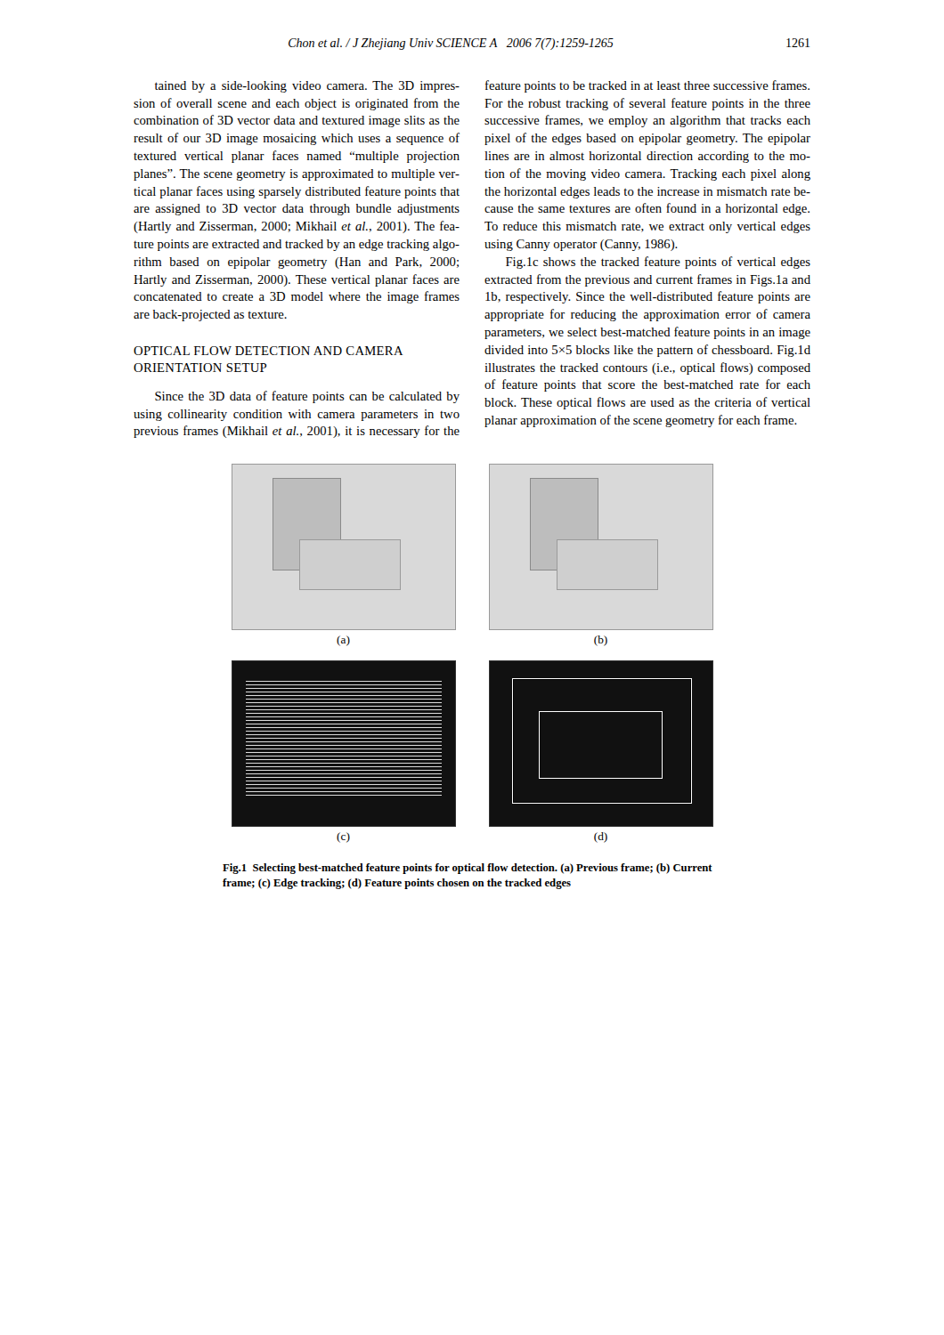Chon et al. / J Zhejiang Univ SCIENCE A 2006 7(7):1259-1265
1261
tained by a side-looking video camera. The 3D impression of overall scene and each object is originated from the combination of 3D vector data and textured image slits as the result of our 3D image mosaicing which uses a sequence of textured vertical planar faces named “multiple projection planes”. The scene geometry is approximated to multiple vertical planar faces using sparsely distributed feature points that are assigned to 3D vector data through bundle adjustments (Hartly and Zisserman, 2000; Mikhail et al., 2001). The feature points are extracted and tracked by an edge tracking algorithm based on epipolar geometry (Han and Park, 2000; Hartly and Zisserman, 2000). These vertical planar faces are concatenated to create a 3D model where the image frames are back-projected as texture.
Optical flow detection and camera orientation setup
Since the 3D data of feature points can be calculated by using collinearity condition with camera parameters in two previous frames (Mikhail et al., 2001), it is necessary for the feature points to be tracked in at least three successive frames. For the robust tracking of several feature points in the three successive frames, we employ an algorithm that tracks each pixel of the edges based on epipolar geometry. The epipolar lines are in almost horizontal direction according to the motion of the moving video camera. Tracking each pixel along the horizontal edges leads to the increase in mismatch rate because the same textures are often found in a horizontal edge. To reduce this mismatch rate, we extract only vertical edges using Canny operator (Canny, 1986).
Fig.1c shows the tracked feature points of vertical edges extracted from the previous and current frames in Figs.1a and 1b, respectively. Since the well-distributed feature points are appropriate for reducing the approximation error of camera parameters, we select best-matched feature points in an image divided into 5×5 blocks like the pattern of chessboard. Fig.1d illustrates the tracked contours (i.e., optical flows) composed of feature points that score the best-matched rate for each block. These optical flows are used as the criteria of vertical planar approximation of the scene geometry for each frame.
(a)
(b)
(c)
(d)
Fig.1 Selecting best-matched feature points for optical flow detection. (a) Previous frame; (b) Current frame; (c) Edge tracking; (d) Feature points chosen on the tracked edges